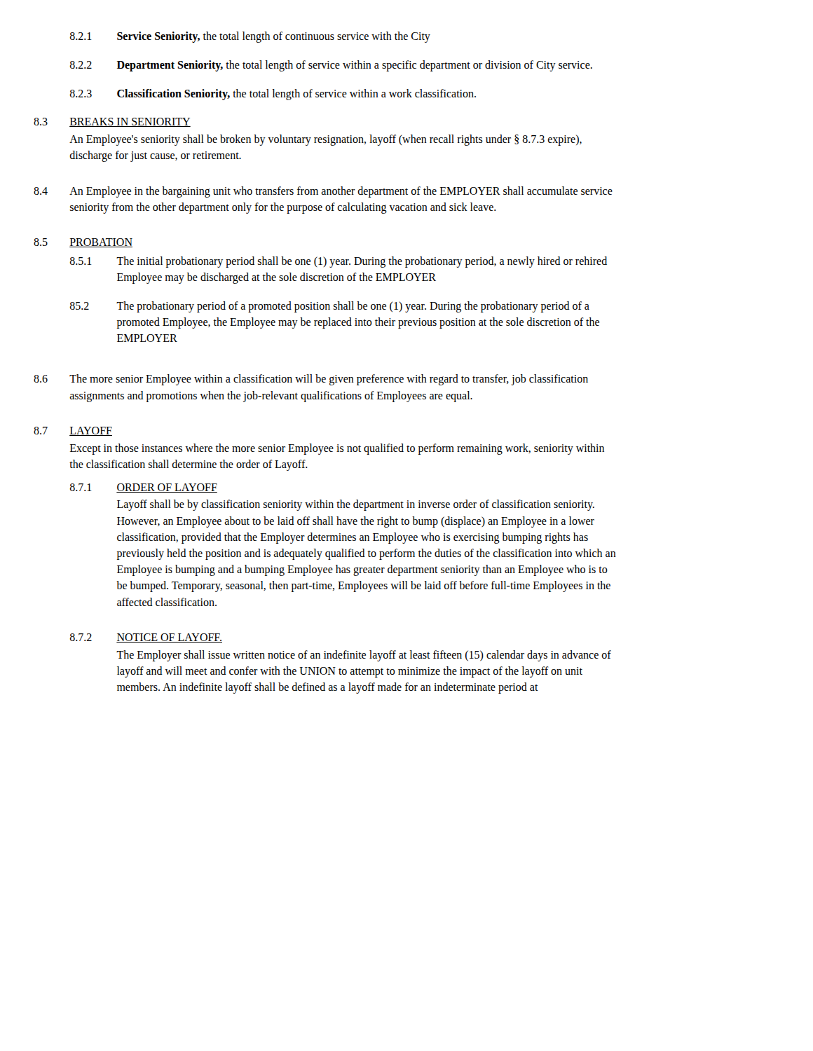8.2.1
Service Seniority, the total length of continuous service with the City
8.2.2
Department Seniority, the total length of service within a specific department or division of City service.
8.2.3
Classification Seniority, the total length of service within a work classification.
8.3
BREAKS IN SENIORITY
An Employee's seniority shall be broken by voluntary resignation, layoff (when recall rights under § 8.7.3 expire), discharge for just cause, or retirement.
8.4
An Employee in the bargaining unit who transfers from another department of the EMPLOYER shall accumulate service seniority from the other department only for the purpose of calculating vacation and sick leave.
8.5
PROBATION
8.5.1
The initial probationary period shall be one (1) year. During the probationary period, a newly hired or rehired Employee may be discharged at the sole discretion of the EMPLOYER
85.2
The probationary period of a promoted position shall be one (1) year. During the probationary period of a promoted Employee, the Employee may be replaced into their previous position at the sole discretion of the EMPLOYER
8.6
The more senior Employee within a classification will be given preference with regard to transfer, job classification assignments and promotions when the job-relevant qualifications of Employees are equal.
8.7
LAYOFF
Except in those instances where the more senior Employee is not qualified to perform remaining work, seniority within the classification shall determine the order of Layoff.
8.7.1
ORDER OF LAYOFF
Layoff shall be by classification seniority within the department in inverse order of classification seniority. However, an Employee about to be laid off shall have the right to bump (displace) an Employee in a lower classification, provided that the Employer determines an Employee who is exercising bumping rights has previously held the position and is adequately qualified to perform the duties of the classification into which an Employee is bumping and a bumping Employee has greater department seniority than an Employee who is to be bumped. Temporary, seasonal, then part-time, Employees will be laid off before full-time Employees in the affected classification.
8.7.2
NOTICE OF LAYOFF.
The Employer shall issue written notice of an indefinite layoff at least fifteen (15) calendar days in advance of layoff and will meet and confer with the UNION to attempt to minimize the impact of the layoff on unit members. An indefinite layoff shall be defined as a layoff made for an indeterminate period at